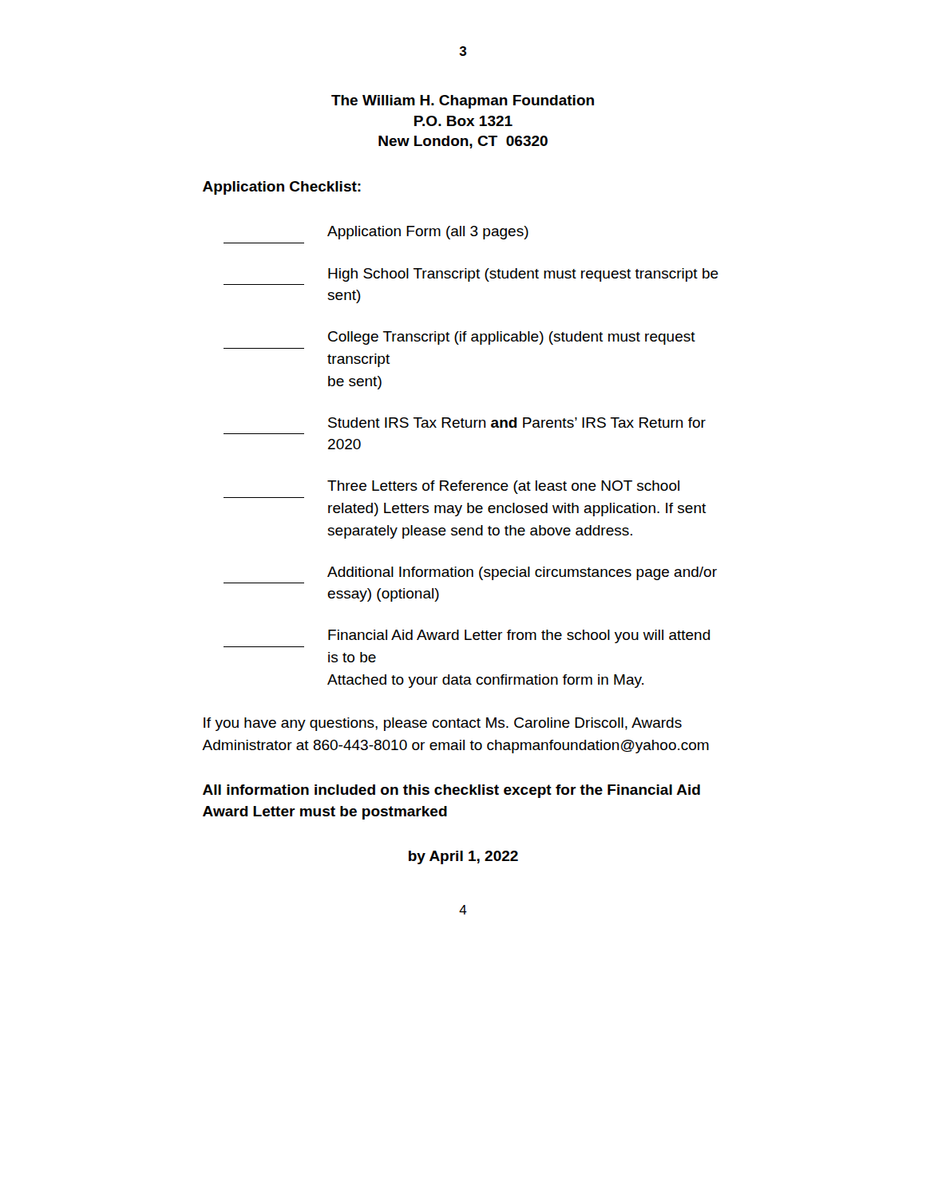3
The William H. Chapman Foundation
P.O. Box 1321
New London, CT 06320
Application Checklist:
Application Form (all 3 pages)
High School Transcript (student must request transcript be sent)
College Transcript (if applicable) (student must request transcriptbe sent)
Student IRS Tax Return and Parents’ IRS Tax Return for 2020
Three Letters of Reference (at least one NOT school related) Letters may be enclosed with application. If sent separately please send to the above address.
Additional Information (special circumstances page and/or essay) (optional)
Financial Aid Award Letter from the school you will attend is to beAttached to your data confirmation form in May.
If you have any questions, please contact Ms. Caroline Driscoll, Awards Administrator at 860-443-8010 or email to chapmanfoundation@yahoo.com
All information included on this checklist except for the Financial Aid Award Letter must be postmarked
by April 1, 2022
4